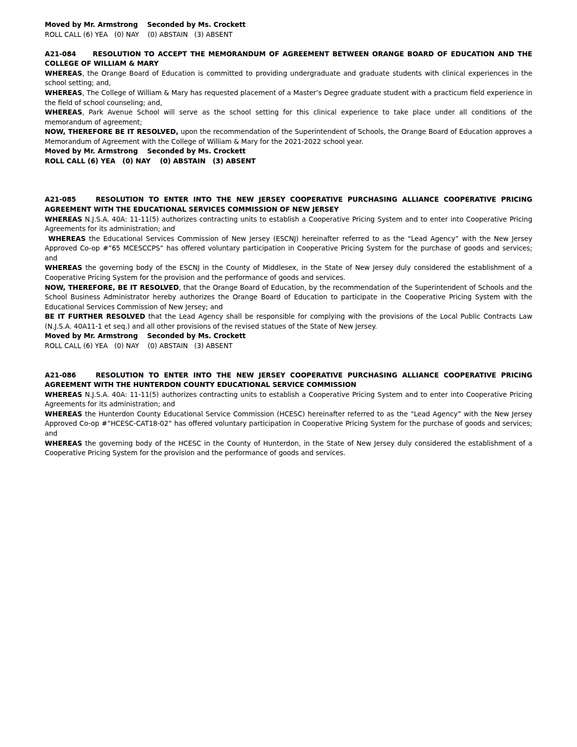Moved by Mr. Armstrong Seconded by Ms. Crockett
ROLL CALL (6) YEA (0) NAY (0) ABSTAIN (3) ABSENT
A21-084 RESOLUTION TO ACCEPT THE MEMORANDUM OF AGREEMENT BETWEEN ORANGE BOARD OF EDUCATION AND THE COLLEGE OF WILLIAM & MARY
WHEREAS, the Orange Board of Education is committed to providing undergraduate and graduate students with clinical experiences in the school setting; and,
WHEREAS, The College of William & Mary has requested placement of a Master’s Degree graduate student with a practicum field experience in the field of school counseling; and,
WHEREAS, Park Avenue School will serve as the school setting for this clinical experience to take place under all conditions of the memorandum of agreement;
NOW, THEREFORE BE IT RESOLVED, upon the recommendation of the Superintendent of Schools, the Orange Board of Education approves a Memorandum of Agreement with the College of William & Mary for the 2021-2022 school year.
Moved by Mr. Armstrong Seconded by Ms. Crockett
ROLL CALL (6) YEA (0) NAY (0) ABSTAIN (3) ABSENT
A21-085 RESOLUTION TO ENTER INTO THE NEW JERSEY COOPERATIVE PURCHASING ALLIANCE COOPERATIVE PRICING AGREEMENT WITH THE EDUCATIONAL SERVICES COMMISSION OF NEW JERSEY
WHEREAS N.J.S.A. 40A: 11-11(5) authorizes contracting units to establish a Cooperative Pricing System and to enter into Cooperative Pricing Agreements for its administration; and
WHEREAS the Educational Services Commission of New Jersey (ESCNJ) hereinafter referred to as the “Lead Agency” with the New Jersey Approved Co-op #”65 MCESCCPS” has offered voluntary participation in Cooperative Pricing System for the purchase of goods and services; and
WHEREAS the governing body of the ESCNJ in the County of Middlesex, in the State of New Jersey duly considered the establishment of a Cooperative Pricing System for the provision and the performance of goods and services.
NOW, THEREFORE, BE IT RESOLVED, that the Orange Board of Education, by the recommendation of the Superintendent of Schools and the School Business Administrator hereby authorizes the Orange Board of Education to participate in the Cooperative Pricing System with the Educational Services Commission of New Jersey; and
BE IT FURTHER RESOLVED that the Lead Agency shall be responsible for complying with the provisions of the Local Public Contracts Law (N.J.S.A. 40A11-1 et seq.) and all other provisions of the revised statues of the State of New Jersey.
Moved by Mr. Armstrong Seconded by Ms. Crockett
ROLL CALL (6) YEA (0) NAY (0) ABSTAIN (3) ABSENT
A21-086 RESOLUTION TO ENTER INTO THE NEW JERSEY COOPERATIVE PURCHASING ALLIANCE COOPERATIVE PRICING AGREEMENT WITH THE HUNTERDON COUNTY EDUCATIONAL SERVICE COMMISSION
WHEREAS N.J.S.A. 40A: 11-11(5) authorizes contracting units to establish a Cooperative Pricing System and to enter into Cooperative Pricing Agreements for its administration; and
WHEREAS the Hunterdon County Educational Service Commission (HCESC) hereinafter referred to as the “Lead Agency” with the New Jersey Approved Co-op #”HCESC-CAT18-02” has offered voluntary participation in Cooperative Pricing System for the purchase of goods and services; and
WHEREAS the governing body of the HCESC in the County of Hunterdon, in the State of New Jersey duly considered the establishment of a Cooperative Pricing System for the provision and the performance of goods and services.